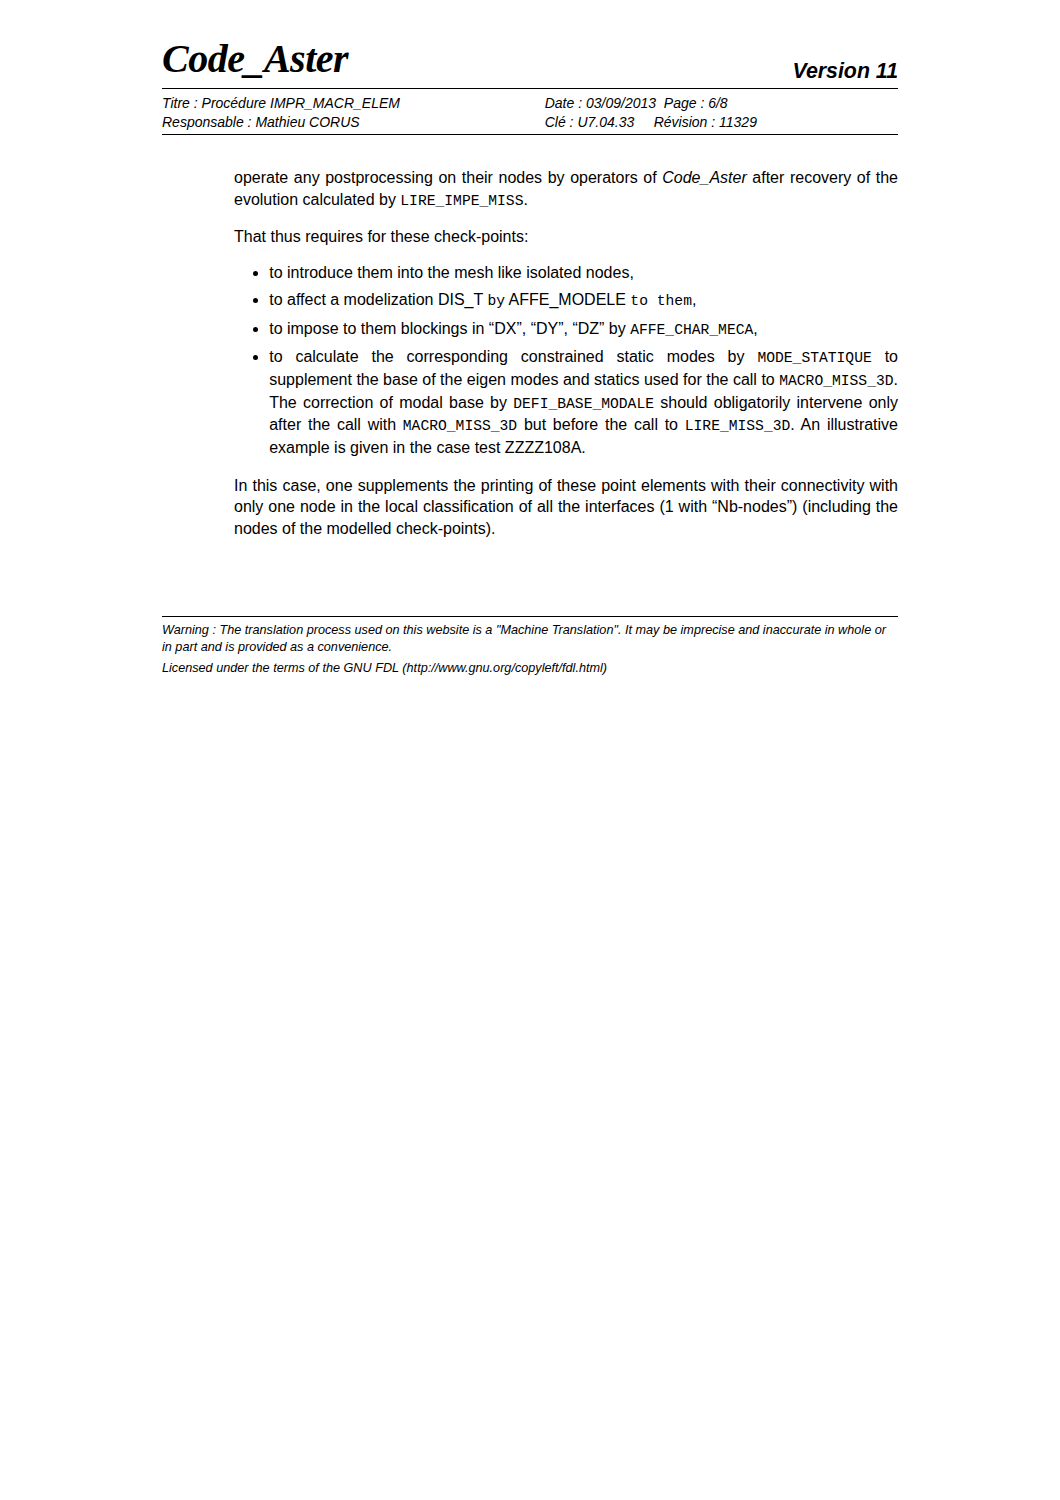Code_Aster
Version 11
| Titre : Procédure IMPR_MACR_ELEM | Date : 03/09/2013 Page : 6/8 |
| Responsable : Mathieu CORUS | Clé : U7.04.33 Révision : 11329 |
operate any postprocessing on their nodes by operators of Code_Aster after recovery of the evolution calculated by LIRE_IMPE_MISS.
That thus requires for these check-points:
to introduce them into the mesh like isolated nodes,
to affect a modelization DIS_T by AFFE_MODELE to them,
to impose to them blockings in “DX”, “DY”, “DZ” by AFFE_CHAR_MECA,
to calculate the corresponding constrained static modes by MODE_STATIQUE to supplement the base of the eigen modes and statics used for the call to MACRO_MISS_3D. The correction of modal base by DEFI_BASE_MODALE should obligatorily intervene only after the call with MACRO_MISS_3D but before the call to LIRE_MISS_3D. An illustrative example is given in the case test ZZZZ108A.
In this case, one supplements the printing of these point elements with their connectivity with only one node in the local classification of all the interfaces (1 with “Nb-nodes”) (including the nodes of the modelled check-points).
Warning : The translation process used on this website is a "Machine Translation". It may be imprecise and inaccurate in whole or in part and is provided as a convenience.
Licensed under the terms of the GNU FDL (http://www.gnu.org/copyleft/fdl.html)